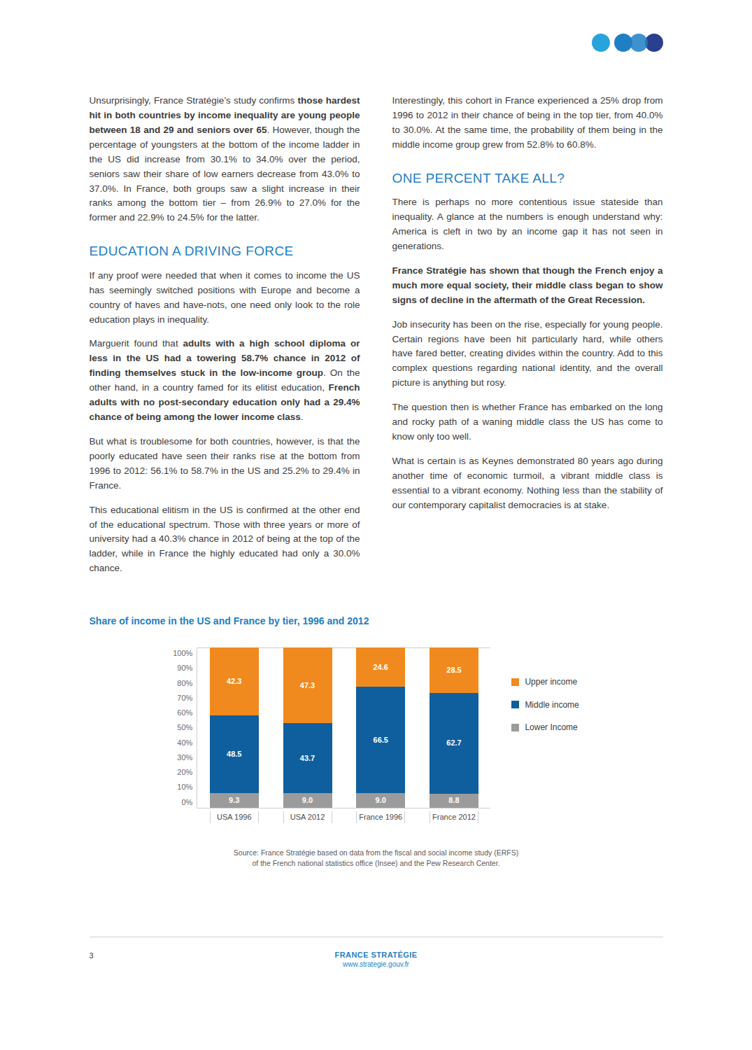Unsurprisingly, France Stratégie’s study confirms those hardest hit in both countries by income inequality are young people between 18 and 29 and seniors over 65. However, though the percentage of youngsters at the bottom of the income ladder in the US did increase from 30.1% to 34.0% over the period, seniors saw their share of low earners decrease from 43.0% to 37.0%. In France, both groups saw a slight increase in their ranks among the bottom tier – from 26.9% to 27.0% for the former and 22.9% to 24.5% for the latter.
Education a driving force
If any proof were needed that when it comes to income the US has seemingly switched positions with Europe and become a country of haves and have-nots, one need only look to the role education plays in inequality.
Marguerit found that adults with a high school diploma or less in the US had a towering 58.7% chance in 2012 of finding themselves stuck in the low-income group. On the other hand, in a country famed for its elitist education, French adults with no post-secondary education only had a 29.4% chance of being among the lower income class.
But what is troublesome for both countries, however, is that the poorly educated have seen their ranks rise at the bottom from 1996 to 2012: 56.1% to 58.7% in the US and 25.2% to 29.4% in France.
This educational elitism in the US is confirmed at the other end of the educational spectrum. Those with three years or more of university had a 40.3% chance in 2012 of being at the top of the ladder, while in France the highly educated had only a 30.0% chance.
Interestingly, this cohort in France experienced a 25% drop from 1996 to 2012 in their chance of being in the top tier, from 40.0% to 30.0%. At the same time, the probability of them being in the middle income group grew from 52.8% to 60.8%.
One percent take all?
There is perhaps no more contentious issue stateside than inequality. A glance at the numbers is enough understand why: America is cleft in two by an income gap it has not seen in generations.
France Stratégie has shown that though the French enjoy a much more equal society, their middle class began to show signs of decline in the aftermath of the Great Recession.
Job insecurity has been on the rise, especially for young people. Certain regions have been hit particularly hard, while others have fared better, creating divides within the country. Add to this complex questions regarding national identity, and the overall picture is anything but rosy.
The question then is whether France has embarked on the long and rocky path of a waning middle class the US has come to know only too well.
What is certain is as Keynes demonstrated 80 years ago during another time of economic turmoil, a vibrant middle class is essential to a vibrant economy. Nothing less than the stability of our contemporary capitalist democracies is at stake.
Share of income in the US and France by tier, 1996 and 2012
100% 90% 80% 70% 60% 50% 40% 30% 20% 10% 0%
42.3
48.5
9.3
47.3
43.7
9.0
24.6
66.5
9.0
28.5
62.7
8.8
USA 1996 USA 2012 France 1996 France 2012
Upper income
Middle income
Lower Income
Source: France Stratégie based on data from the fiscal and social income study (ERFS)
of the French national statistics office (Insee) and the Pew Research Center.
3
FRANCE STRATÉGIE
www.strategie.gouv.fr